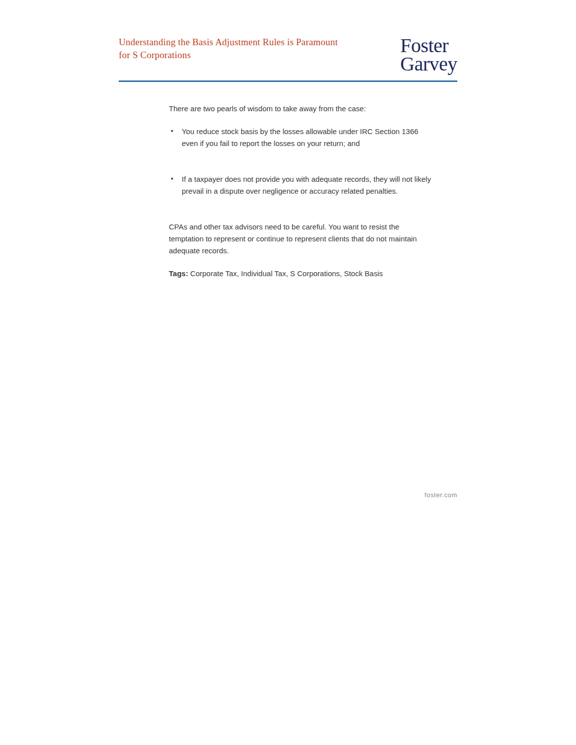Understanding the Basis Adjustment Rules is Paramount for S Corporations
Foster Garvey
There are two pearls of wisdom to take away from the case:
You reduce stock basis by the losses allowable under IRC Section 1366 even if you fail to report the losses on your return; and
If a taxpayer does not provide you with adequate records, they will not likely prevail in a dispute over negligence or accuracy related penalties.
CPAs and other tax advisors need to be careful. You want to resist the temptation to represent or continue to represent clients that do not maintain adequate records.
Tags: Corporate Tax, Individual Tax, S Corporations, Stock Basis
foster.com